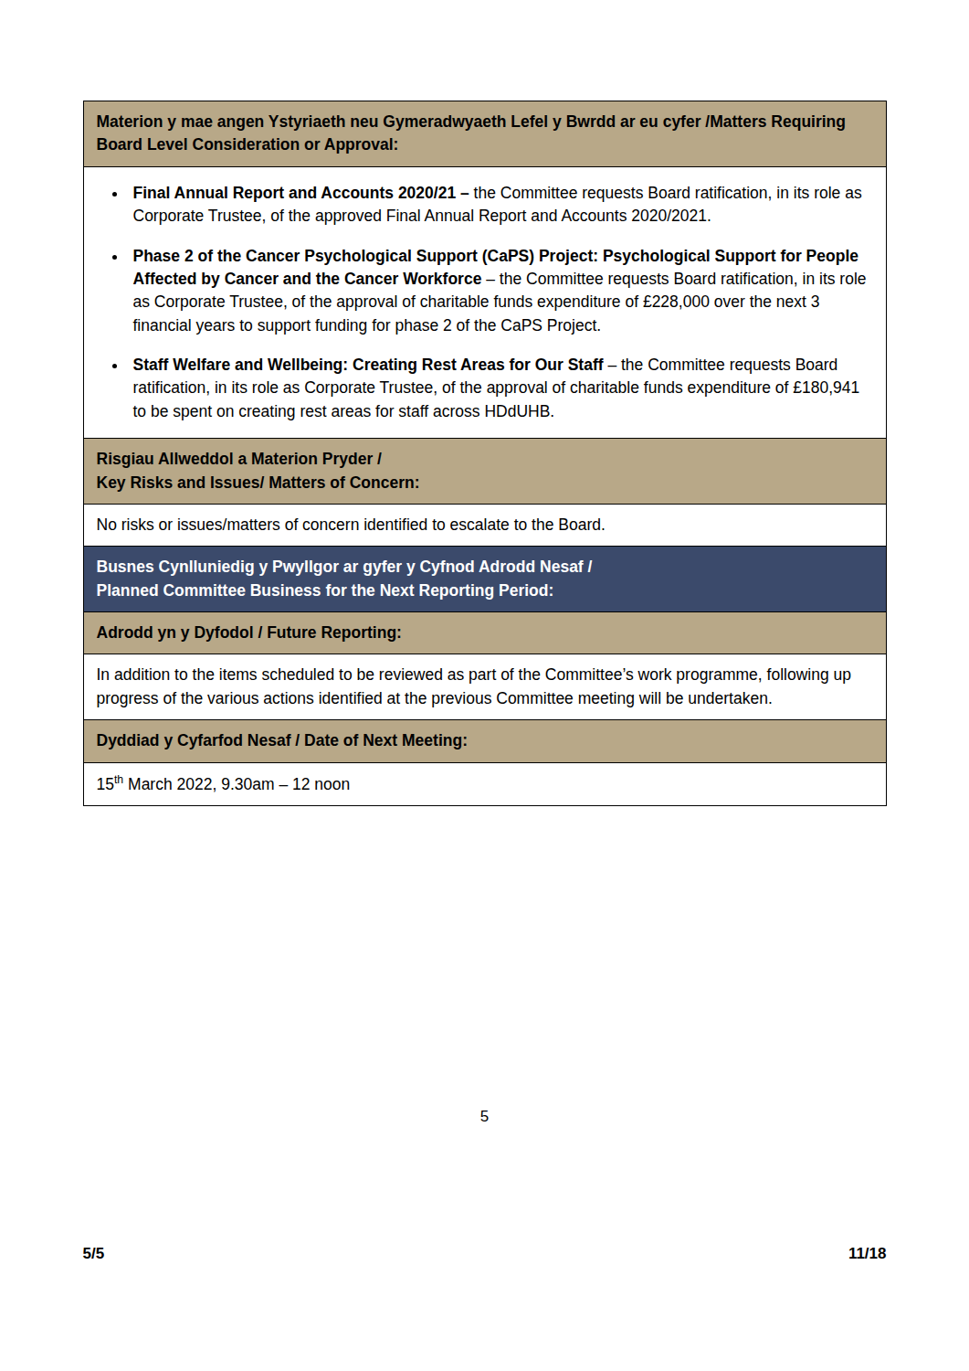| Materion y mae angen Ystyriaeth neu Gymeradwyaeth Lefel y Bwrdd ar eu cyfer /Matters Requiring Board Level Consideration or Approval: |
| Final Annual Report and Accounts 2020/21 – the Committee requests Board ratification, in its role as Corporate Trustee, of the approved Final Annual Report and Accounts 2020/2021. Phase 2 of the Cancer Psychological Support (CaPS) Project: Psychological Support for People Affected by Cancer and the Cancer Workforce – the Committee requests Board ratification, in its role as Corporate Trustee, of the approval of charitable funds expenditure of £228,000 over the next 3 financial years to support funding for phase 2 of the CaPS Project. Staff Welfare and Wellbeing: Creating Rest Areas for Our Staff – the Committee requests Board ratification, in its role as Corporate Trustee, of the approval of charitable funds expenditure of £180,941 to be spent on creating rest areas for staff across HDdUHB. |
| Risgiau Allweddol a Materion Pryder / Key Risks and Issues/ Matters of Concern: |
| No risks or issues/matters of concern identified to escalate to the Board. |
| Busnes Cynlluniedig y Pwyllgor ar gyfer y Cyfnod Adrodd Nesaf / Planned Committee Business for the Next Reporting Period: |
| Adrodd yn y Dyfodol / Future Reporting: |
| In addition to the items scheduled to be reviewed as part of the Committee’s work programme, following up progress of the various actions identified at the previous Committee meeting will be undertaken. |
| Dyddiad y Cyfarfod Nesaf / Date of Next Meeting: |
| 15 th March 2022, 9.30am – 12 noon |
5
5/5 11/18